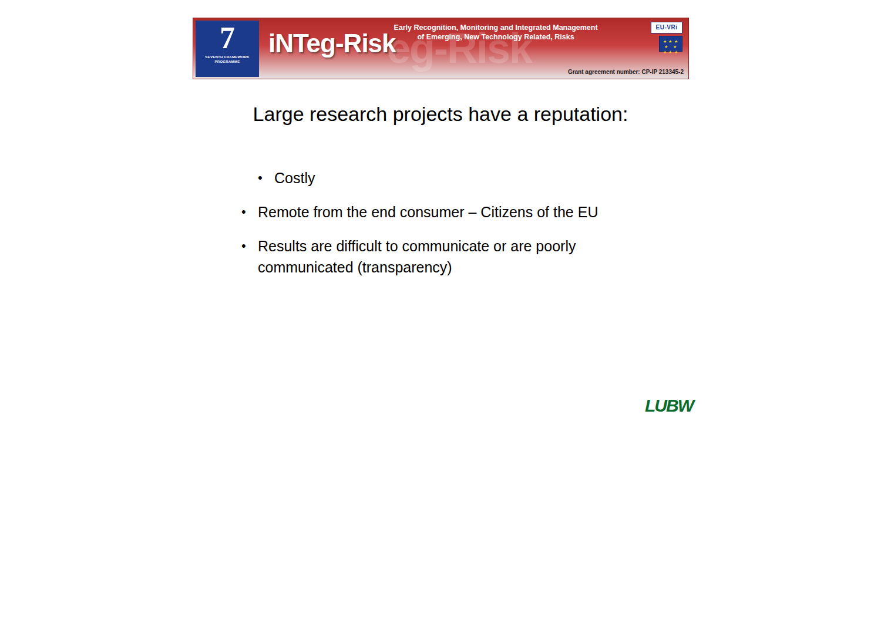eg-Risk
7
SEVENTH FRAMEWORK
PROGRAMME
Early Recognition, Monitoring and Integrated Management
of Emerging, New Technology Related, Risks
iNTeg-Risk
EU-VRi
★ ★ ★
★ ★
★ ★ ★
Grant agreement number: CP-IP 213345-2
Large research projects have a reputation:
Costly
Remote from the end consumer – Citizens of the EU
Results are difficult to communicate or are poorly communicated (transparency)
LUBW